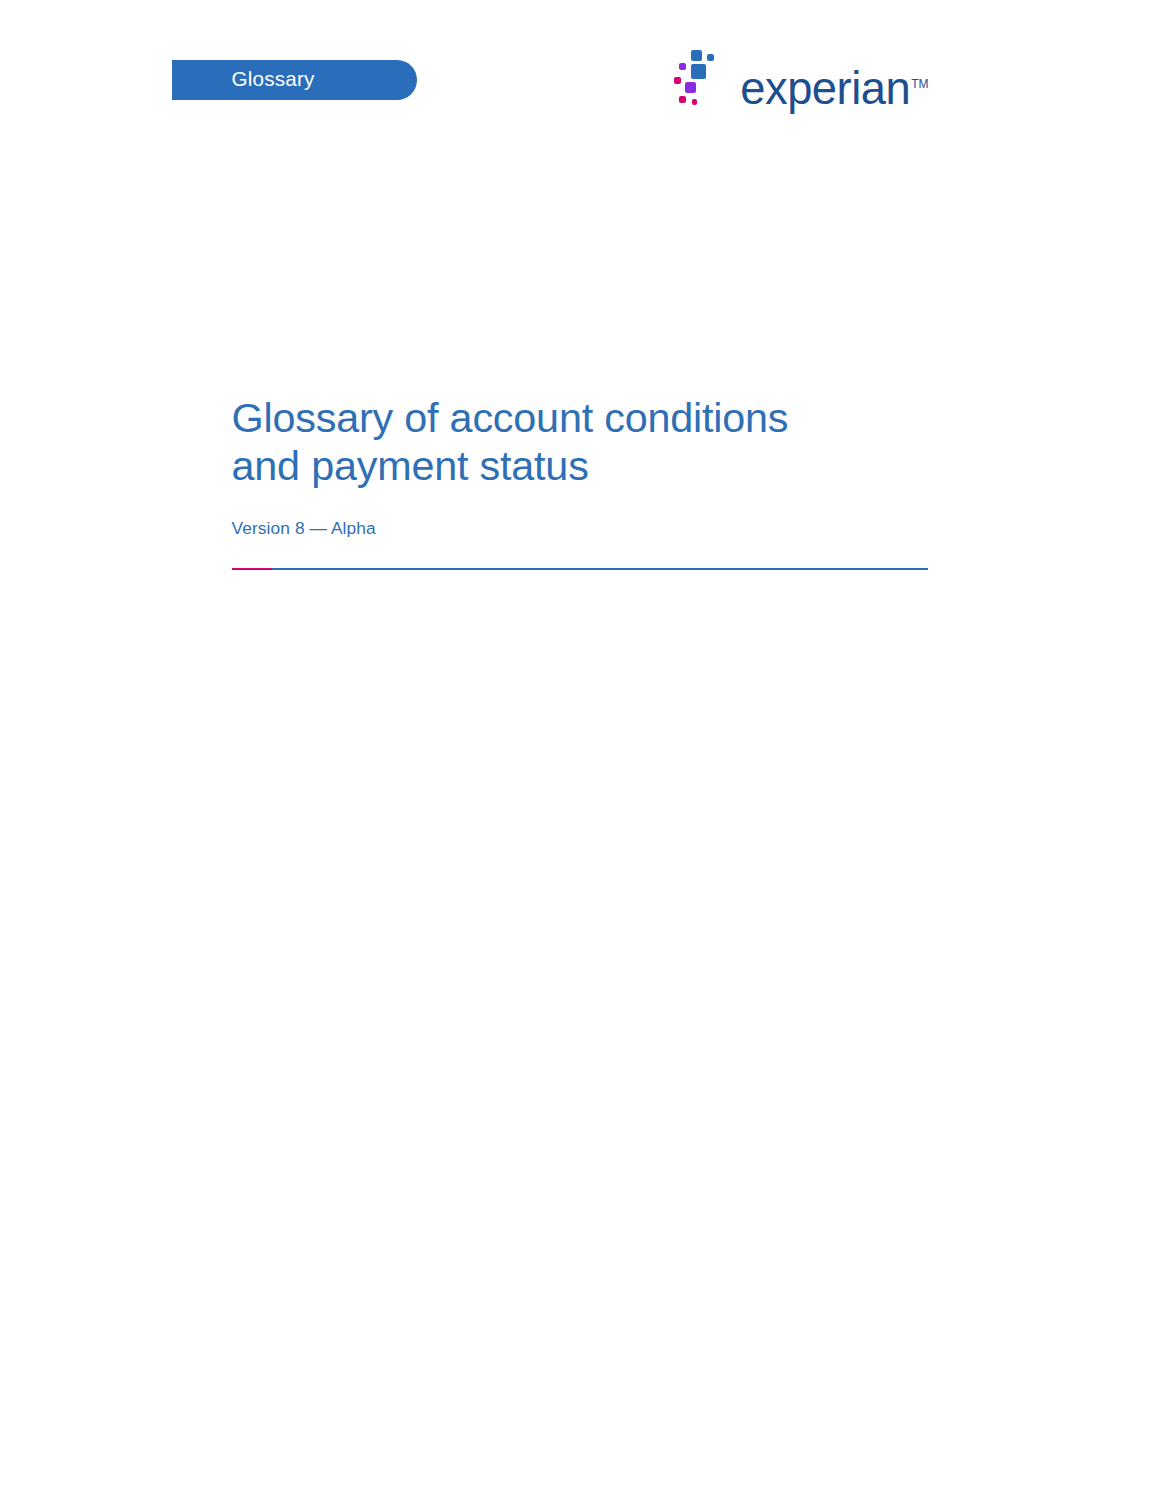Glossary
experianTM
Glossary of account conditions
and payment status
Version 8 — Alpha